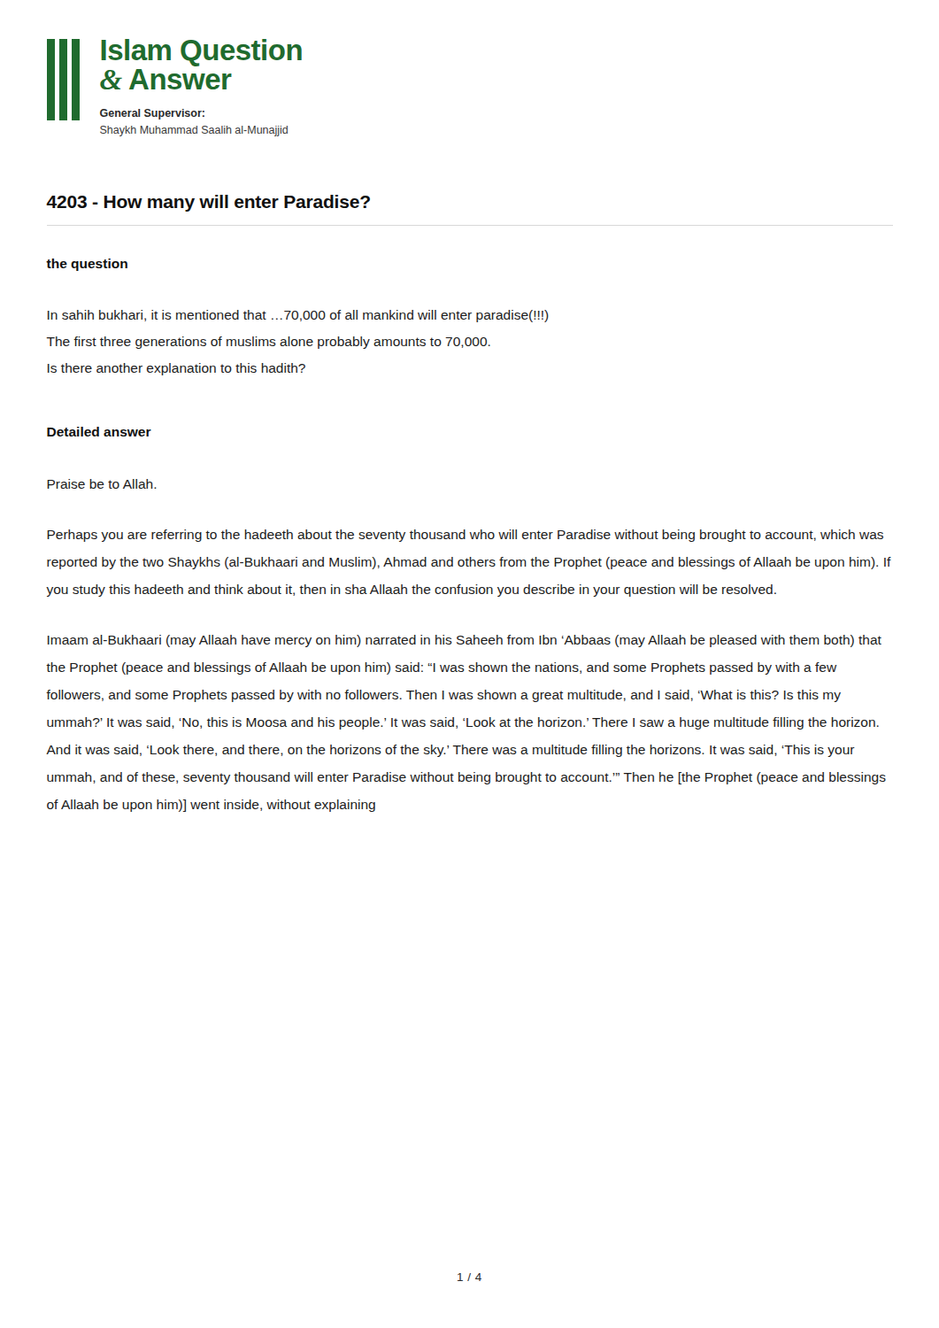Islam Question
& Answer
General Supervisor:
Shaykh Muhammad Saalih al-Munajjid
4203 - How many will enter Paradise?
the question
In sahih bukhari, it is mentioned that …70,000 of all mankind will enter paradise(!!!)
The first three generations of muslims alone probably amounts to 70,000.
Is there another explanation to this hadith?
Detailed answer
Praise be to Allah.
Perhaps you are referring to the hadeeth about the seventy thousand who will enter Paradise without being brought to account, which was reported by the two Shaykhs (al-Bukhaari and Muslim), Ahmad and others from the Prophet (peace and blessings of Allaah be upon him). If you study this hadeeth and think about it, then in sha Allaah the confusion you describe in your question will be resolved.
Imaam al-Bukhaari (may Allaah have mercy on him) narrated in his Saheeh from Ibn ‘Abbaas (may Allaah be pleased with them both) that the Prophet (peace and blessings of Allaah be upon him) said: “I was shown the nations, and some Prophets passed by with a few followers, and some Prophets passed by with no followers. Then I was shown a great multitude, and I said, ‘What is this? Is this my ummah?’ It was said, ‘No, this is Moosa and his people.’ It was said, ‘Look at the horizon.’ There I saw a huge multitude filling the horizon. And it was said, ‘Look there, and there, on the horizons of the sky.’ There was a multitude filling the horizons. It was said, ‘This is your ummah, and of these, seventy thousand will enter Paradise without being brought to account.’” Then he [the Prophet (peace and blessings of Allaah be upon him)] went inside, without explaining
1 / 4